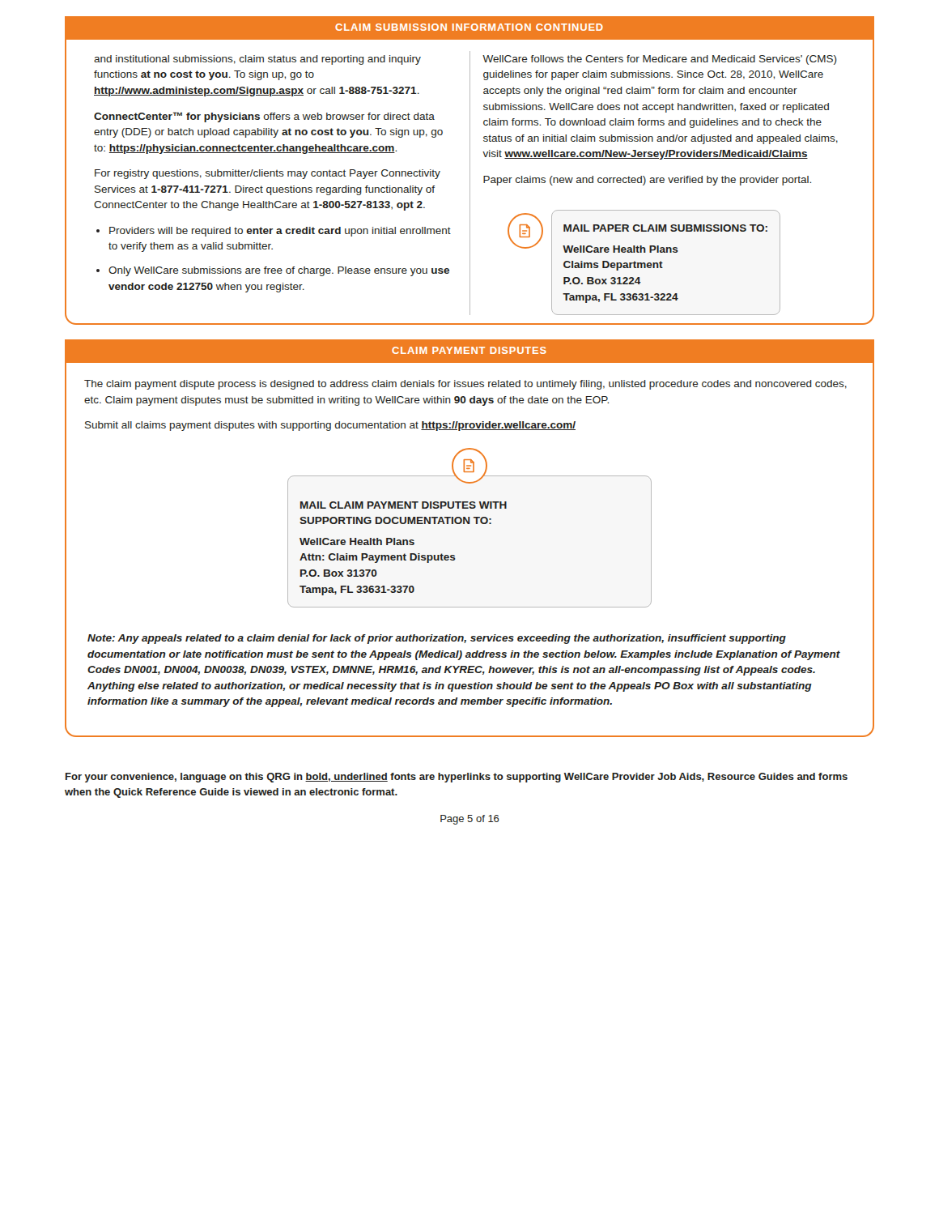CLAIM SUBMISSION INFORMATION CONTINUED
and institutional submissions, claim status and reporting and inquiry functions at no cost to you. To sign up, go to http://www.administep.com/Signup.aspx or call 1-888-751-3271.
ConnectCenter™ for physicians offers a web browser for direct data entry (DDE) or batch upload capability at no cost to you. To sign up, go to: https://physician.connectcenter.changehealthcare.com.
For registry questions, submitter/clients may contact Payer Connectivity Services at 1-877-411-7271. Direct questions regarding functionality of ConnectCenter to the Change HealthCare at 1-800-527-8133, opt 2.
Providers will be required to enter a credit card upon initial enrollment to verify them as a valid submitter.
Only WellCare submissions are free of charge. Please ensure you use vendor code 212750 when you register.
WellCare follows the Centers for Medicare and Medicaid Services' (CMS) guidelines for paper claim submissions. Since Oct. 28, 2010, WellCare accepts only the original “red claim” form for claim and encounter submissions. WellCare does not accept handwritten, faxed or replicated claim forms. To download claim forms and guidelines and to check the status of an initial claim submission and/or adjusted and appealed claims, visit www.wellcare.com/New-Jersey/Providers/Medicaid/Claims
Paper claims (new and corrected) are verified by the provider portal.
MAIL PAPER CLAIM SUBMISSIONS TO:
WellCare Health Plans
Claims Department
P.O. Box 31224
Tampa, FL 33631-3224
CLAIM PAYMENT DISPUTES
The claim payment dispute process is designed to address claim denials for issues related to untimely filing, unlisted procedure codes and noncovered codes, etc. Claim payment disputes must be submitted in writing to WellCare within 90 days of the date on the EOP.
Submit all claims payment disputes with supporting documentation at https://provider.wellcare.com/
MAIL CLAIM PAYMENT DISPUTES WITH
SUPPORTING DOCUMENTATION TO:
WellCare Health Plans
Attn: Claim Payment Disputes
P.O. Box 31370
Tampa, FL 33631-3370
Note: Any appeals related to a claim denial for lack of prior authorization, services exceeding the authorization, insufficient supporting documentation or late notification must be sent to the Appeals (Medical) address in the section below. Examples include Explanation of Payment Codes DN001, DN004, DN0038, DN039, VSTEX, DMNNE, HRM16, and KYREC, however, this is not an all-encompassing list of Appeals codes. Anything else related to authorization, or medical necessity that is in question should be sent to the Appeals PO Box with all substantiating information like a summary of the appeal, relevant medical records and member specific information.
For your convenience, language on this QRG in bold, underlined fonts are hyperlinks to supporting WellCare Provider Job Aids, Resource Guides and forms when the Quick Reference Guide is viewed in an electronic format.
Page 5 of 16